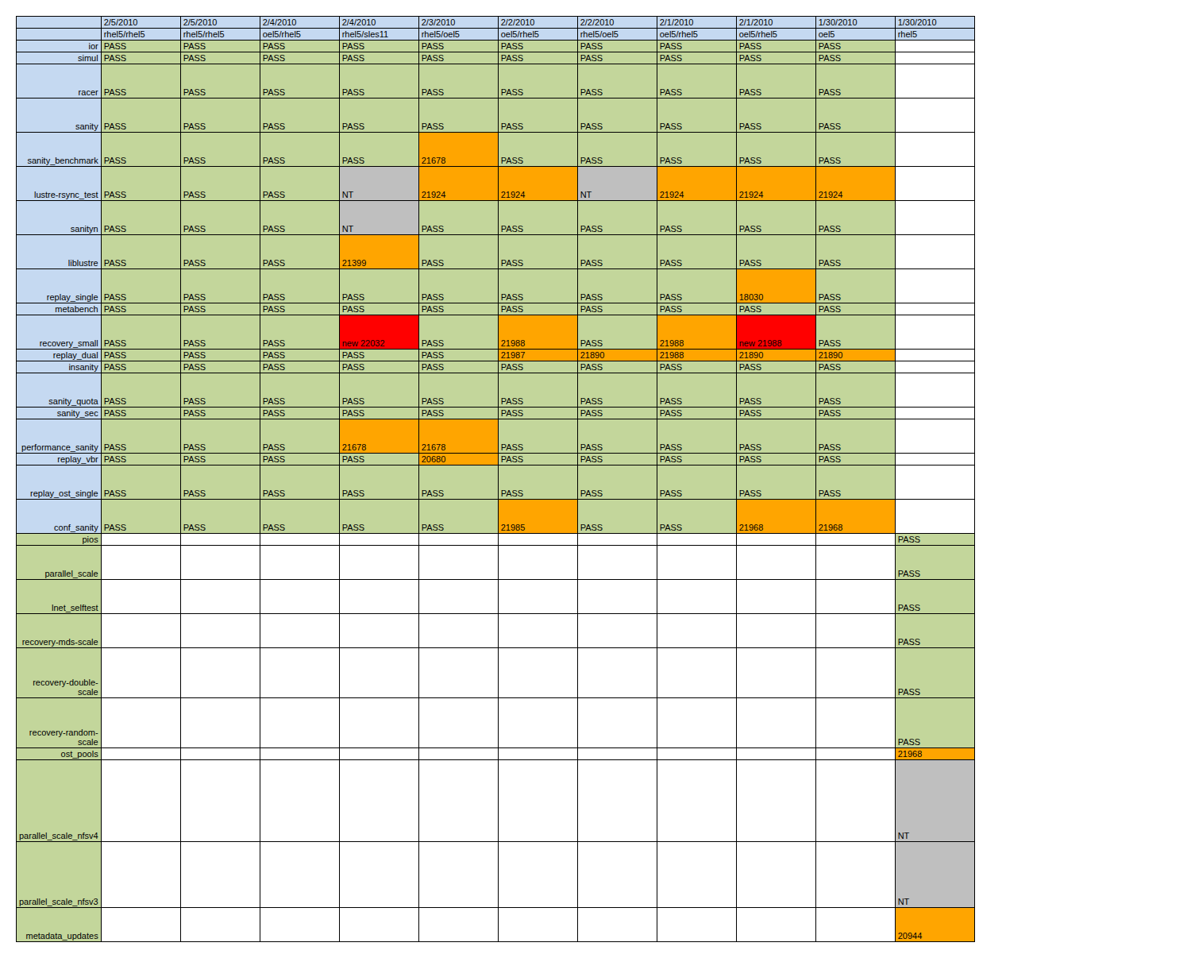| | 2/5/2010 | 2/5/2010 | 2/4/2010 | 2/4/2010 | 2/3/2010 | 2/2/2010 | 2/2/2010 | 2/1/2010 | 2/1/2010 | 1/30/2010 | 1/30/2010 |
| | rhel5/rhel5 | rhel5/rhel5 | oel5/rhel5 | rhel5/sles11 | rhel5/oel5 | oel5/rhel5 | rhel5/oel5 | oel5/rhel5 | oel5/rhel5 | oel5 | rhel5 |
| ior | PASS | PASS | PASS | PASS | PASS | PASS | PASS | PASS | PASS | PASS | |
| simul | PASS | PASS | PASS | PASS | PASS | PASS | PASS | PASS | PASS | PASS | |
| racer | PASS | PASS | PASS | PASS | PASS | PASS | PASS | PASS | PASS | PASS | |
| sanity | PASS | PASS | PASS | PASS | PASS | PASS | PASS | PASS | PASS | PASS | |
| sanity_benchmark | PASS | PASS | PASS | PASS | 21678 | PASS | PASS | PASS | PASS | PASS | |
| lustre-rsync_test | PASS | PASS | PASS | NT | 21924 | 21924 | NT | 21924 | 21924 | 21924 | |
| sanityn | PASS | PASS | PASS | NT | PASS | PASS | PASS | PASS | PASS | PASS | |
| liblustre | PASS | PASS | PASS | 21399 | PASS | PASS | PASS | PASS | PASS | PASS | |
| replay_single | PASS | PASS | PASS | PASS | PASS | PASS | PASS | PASS | 18030 | PASS | |
| metabench | PASS | PASS | PASS | PASS | PASS | PASS | PASS | PASS | PASS | PASS | |
| recovery_small | PASS | PASS | PASS | new 22032 | PASS | 21988 | PASS | 21988 | new 21988 | PASS | |
| replay_dual | PASS | PASS | PASS | PASS | PASS | 21987 | 21890 | 21988 | 21890 | 21890 | |
| insanity | PASS | PASS | PASS | PASS | PASS | PASS | PASS | PASS | PASS | PASS | |
| sanity_quota | PASS | PASS | PASS | PASS | PASS | PASS | PASS | PASS | PASS | PASS | |
| sanity_sec | PASS | PASS | PASS | PASS | PASS | PASS | PASS | PASS | PASS | PASS | |
| performance_sanity | PASS | PASS | PASS | 21678 | 21678 | PASS | PASS | PASS | PASS | PASS | |
| replay_vbr | PASS | PASS | PASS | PASS | 20680 | PASS | PASS | PASS | PASS | PASS | |
| replay_ost_single | PASS | PASS | PASS | PASS | PASS | PASS | PASS | PASS | PASS | PASS | |
| conf_sanity | PASS | PASS | PASS | PASS | PASS | 21985 | PASS | PASS | 21968 | 21968 | |
| pios | | | | | | | | | | | PASS |
| parallel_scale | | | | | | | | | | | PASS |
| lnet_selftest | | | | | | | | | | | PASS |
| recovery-mds-scale | | | | | | | | | | | PASS |
| recovery-double-scale | | | | | | | | | | | PASS |
| recovery-random-scale | | | | | | | | | | | PASS |
| ost_pools | | | | | | | | | | | 21968 |
| parallel_scale_nfsv4 | | | | | | | | | | | NT |
| parallel_scale_nfsv3 | | | | | | | | | | | NT |
| metadata_updates | | | | | | | | | | | 20944 |